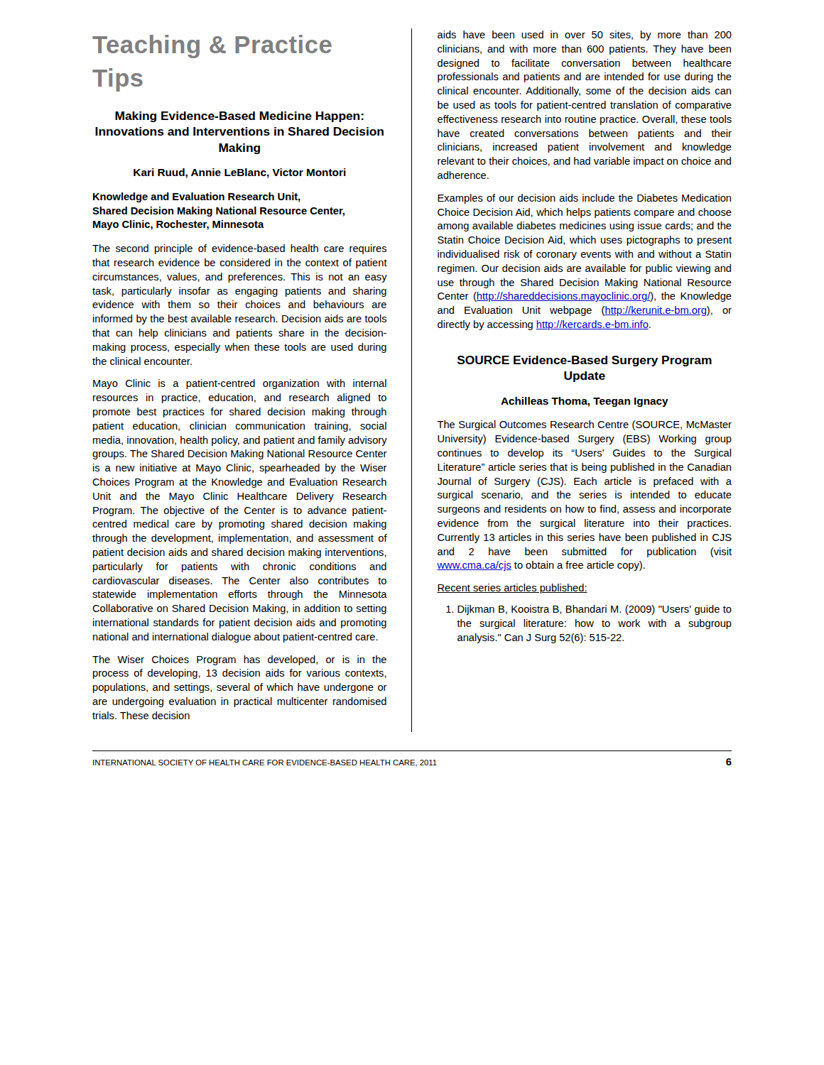Teaching & Practice Tips
Making Evidence-Based Medicine Happen: Innovations and Interventions in Shared Decision Making
Kari Ruud, Annie LeBlanc, Victor Montori
Knowledge and Evaluation Research Unit,
Shared Decision Making National Resource Center,
Mayo Clinic, Rochester, Minnesota
The second principle of evidence-based health care requires that research evidence be considered in the context of patient circumstances, values, and preferences. This is not an easy task, particularly insofar as engaging patients and sharing evidence with them so their choices and behaviours are informed by the best available research. Decision aids are tools that can help clinicians and patients share in the decision-making process, especially when these tools are used during the clinical encounter.
Mayo Clinic is a patient-centred organization with internal resources in practice, education, and research aligned to promote best practices for shared decision making through patient education, clinician communication training, social media, innovation, health policy, and patient and family advisory groups. The Shared Decision Making National Resource Center is a new initiative at Mayo Clinic, spearheaded by the Wiser Choices Program at the Knowledge and Evaluation Research Unit and the Mayo Clinic Healthcare Delivery Research Program. The objective of the Center is to advance patient-centred medical care by promoting shared decision making through the development, implementation, and assessment of patient decision aids and shared decision making interventions, particularly for patients with chronic conditions and cardiovascular diseases. The Center also contributes to statewide implementation efforts through the Minnesota Collaborative on Shared Decision Making, in addition to setting international standards for patient decision aids and promoting national and international dialogue about patient-centred care.
The Wiser Choices Program has developed, or is in the process of developing, 13 decision aids for various contexts, populations, and settings, several of which have undergone or are undergoing evaluation in practical multicenter randomised trials. These decision
aids have been used in over 50 sites, by more than 200 clinicians, and with more than 600 patients. They have been designed to facilitate conversation between healthcare professionals and patients and are intended for use during the clinical encounter. Additionally, some of the decision aids can be used as tools for patient-centred translation of comparative effectiveness research into routine practice. Overall, these tools have created conversations between patients and their clinicians, increased patient involvement and knowledge relevant to their choices, and had variable impact on choice and adherence.
Examples of our decision aids include the Diabetes Medication Choice Decision Aid, which helps patients compare and choose among available diabetes medicines using issue cards; and the Statin Choice Decision Aid, which uses pictographs to present individualised risk of coronary events with and without a Statin regimen. Our decision aids are available for public viewing and use through the Shared Decision Making National Resource Center (http://shareddecisions.mayoclinic.org/), the Knowledge and Evaluation Unit webpage (http://kerunit.e-bm.org), or directly by accessing http://kercards.e-bm.info.
SOURCE Evidence-Based Surgery Program Update
Achilleas Thoma, Teegan Ignacy
The Surgical Outcomes Research Centre (SOURCE, McMaster University) Evidence-based Surgery (EBS) Working group continues to develop its “Users’ Guides to the Surgical Literature” article series that is being published in the Canadian Journal of Surgery (CJS). Each article is prefaced with a surgical scenario, and the series is intended to educate surgeons and residents on how to find, assess and incorporate evidence from the surgical literature into their practices. Currently 13 articles in this series have been published in CJS and 2 have been submitted for publication (visit www.cma.ca/cjs to obtain a free article copy).
Recent series articles published:
Dijkman B, Kooistra B, Bhandari M. (2009) "Users' guide to the surgical literature: how to work with a subgroup analysis." Can J Surg 52(6): 515-22.
INTERNATIONAL SOCIETY OF HEALTH CARE FOR EVIDENCE-BASED HEALTH CARE, 2011 6